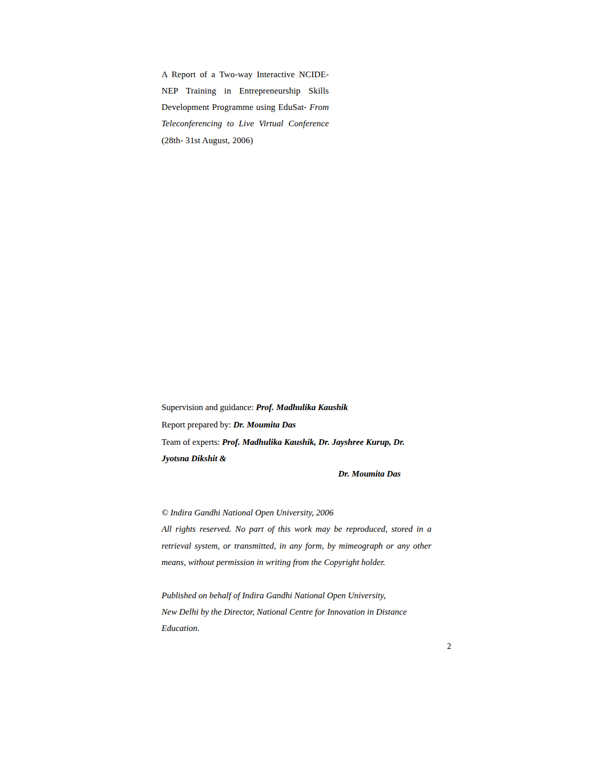A Report of a Two-way Interactive NCIDE-NEP Training in Entrepreneurship Skills Development Programme using EduSat- From Teleconferencing to Live Virtual Conference (28th- 31st August, 2006)
Supervision and guidance: Prof. Madhulika Kaushik
Report prepared by: Dr. Moumita Das
Team of experts: Prof. Madhulika Kaushik, Dr. Jayshree Kurup, Dr. Jyotsna Dikshit & Dr. Moumita Das
© Indira Gandhi National Open University, 2006
All rights reserved. No part of this work may be reproduced, stored in a retrieval system, or transmitted, in any form, by mimeograph or any other means, without permission in writing from the Copyright holder.
Published on behalf of Indira Gandhi National Open University,
New Delhi by the Director, National Centre for Innovation in Distance Education.
2